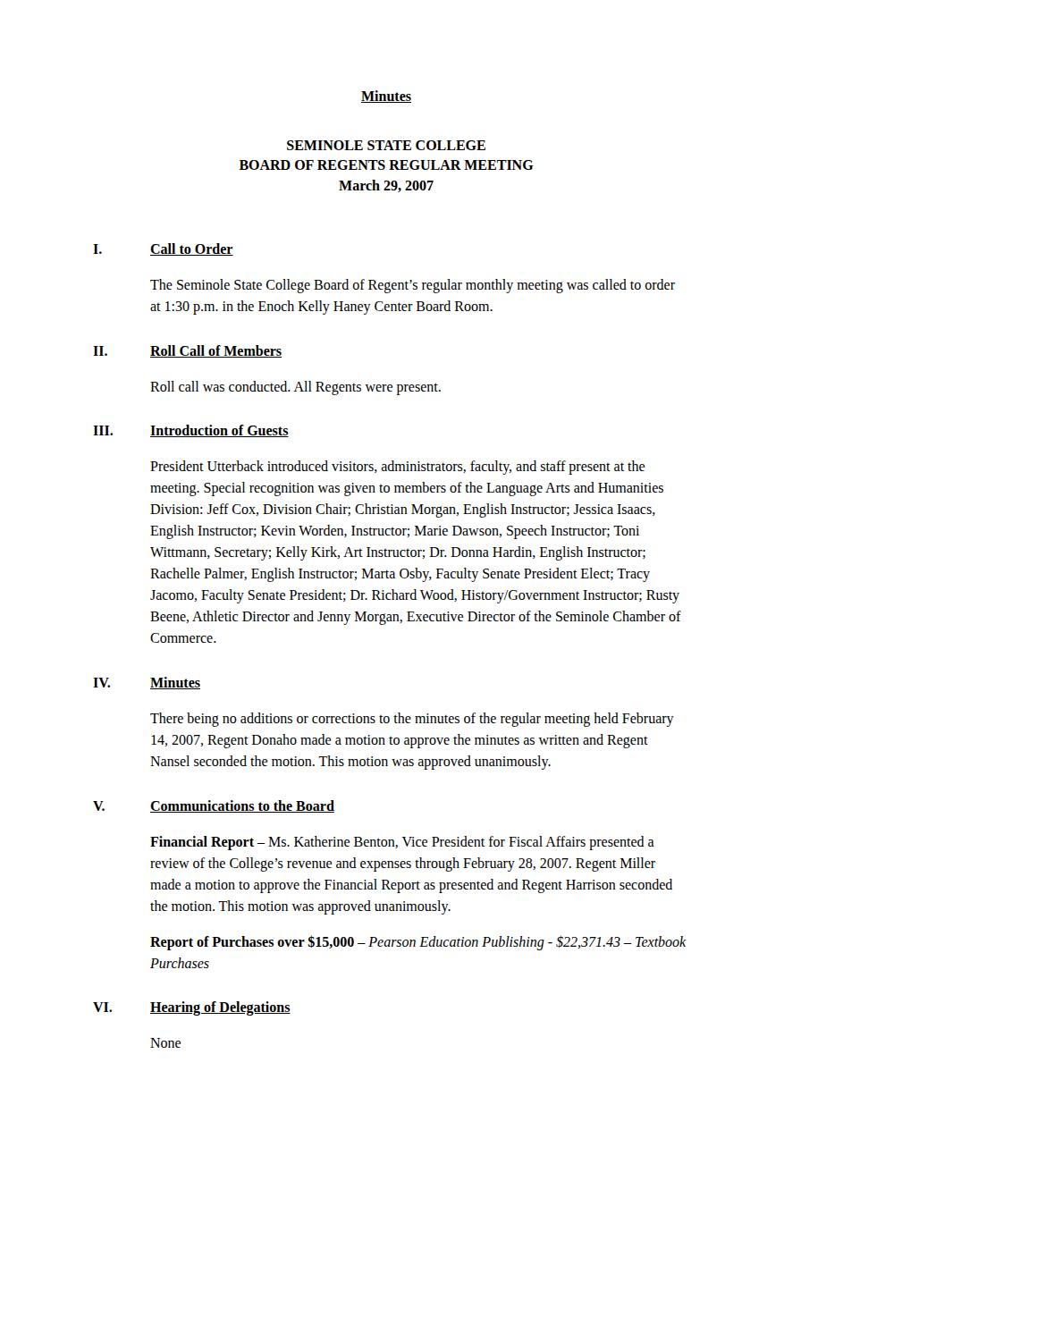Minutes
SEMINOLE STATE COLLEGE BOARD OF REGENTS REGULAR MEETING March 29, 2007
I.
Call to Order
The Seminole State College Board of Regent’s regular monthly meeting was called to order at 1:30 p.m. in the Enoch Kelly Haney Center Board Room.
II.
Roll Call of Members
Roll call was conducted. All Regents were present.
III.
Introduction of Guests
President Utterback introduced visitors, administrators, faculty, and staff present at the meeting. Special recognition was given to members of the Language Arts and Humanities Division: Jeff Cox, Division Chair; Christian Morgan, English Instructor; Jessica Isaacs, English Instructor; Kevin Worden, Instructor; Marie Dawson, Speech Instructor; Toni Wittmann, Secretary; Kelly Kirk, Art Instructor; Dr. Donna Hardin, English Instructor; Rachelle Palmer, English Instructor; Marta Osby, Faculty Senate President Elect; Tracy Jacomo, Faculty Senate President; Dr. Richard Wood, History/Government Instructor; Rusty Beene, Athletic Director and Jenny Morgan, Executive Director of the Seminole Chamber of Commerce.
IV.
Minutes
There being no additions or corrections to the minutes of the regular meeting held February 14, 2007, Regent Donaho made a motion to approve the minutes as written and Regent Nansel seconded the motion. This motion was approved unanimously.
V.
Communications to the Board
Financial Report – Ms. Katherine Benton, Vice President for Fiscal Affairs presented a review of the College’s revenue and expenses through February 28, 2007. Regent Miller made a motion to approve the Financial Report as presented and Regent Harrison seconded the motion. This motion was approved unanimously.
Report of Purchases over $15,000 – Pearson Education Publishing - $22,371.43 – Textbook Purchases
VI.
Hearing of Delegations
None